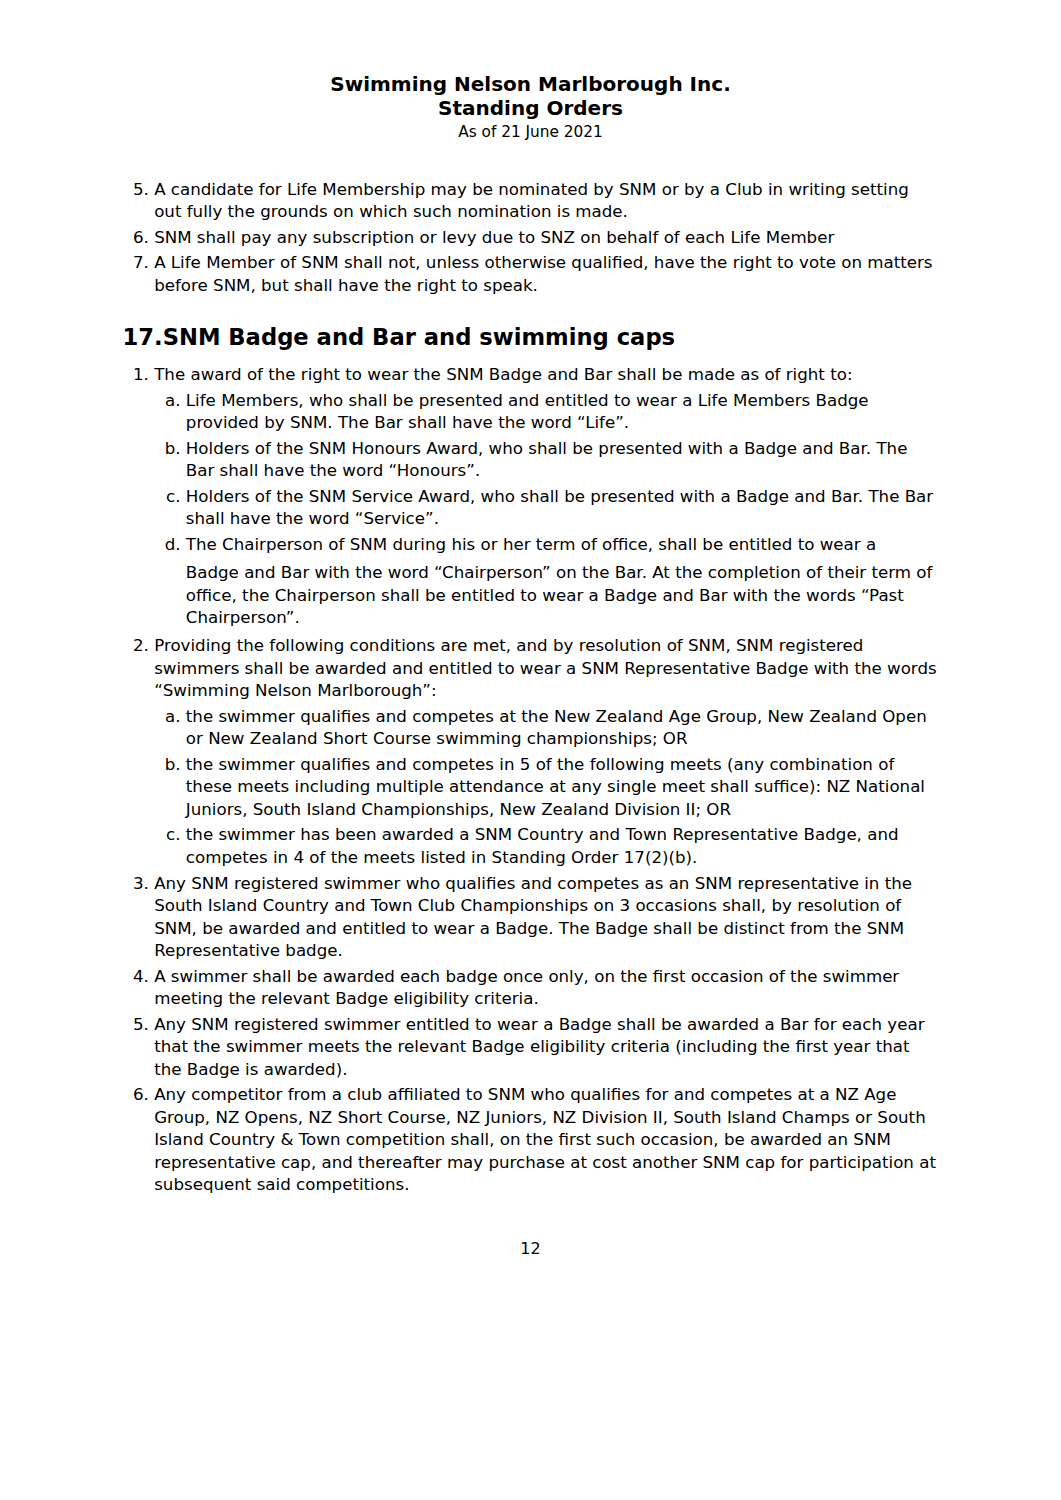Swimming Nelson Marlborough Inc.
Standing Orders
As of 21 June 2021
A candidate for Life Membership may be nominated by SNM or by a Club in writing setting out fully the grounds on which such nomination is made.
SNM shall pay any subscription or levy due to SNZ on behalf of each Life Member
A Life Member of SNM shall not, unless otherwise qualified, have the right to vote on matters before SNM, but shall have the right to speak.
17. SNM Badge and Bar and swimming caps
The award of the right to wear the SNM Badge and Bar shall be made as of right to:
Life Members, who shall be presented and entitled to wear a Life Members Badge provided by SNM. The Bar shall have the word “Life”.
Holders of the SNM Honours Award, who shall be presented with a Badge and Bar. The Bar shall have the word “Honours”.
Holders of the SNM Service Award, who shall be presented with a Badge and Bar. The Bar shall have the word “Service”.
The Chairperson of SNM during his or her term of office, shall be entitled to wear a
Badge and Bar with the word “Chairperson” on the Bar. At the completion of their term of office, the Chairperson shall be entitled to wear a Badge and Bar with the words “Past Chairperson”.
Providing the following conditions are met, and by resolution of SNM, SNM registered swimmers shall be awarded and entitled to wear a SNM Representative Badge with the words “Swimming Nelson Marlborough”:
the swimmer qualifies and competes at the New Zealand Age Group, New Zealand Open or New Zealand Short Course swimming championships; OR
the swimmer qualifies and competes in 5 of the following meets (any combination of these meets including multiple attendance at any single meet shall suffice): NZ National Juniors, South Island Championships, New Zealand Division II; OR
the swimmer has been awarded a SNM Country and Town Representative Badge, and competes in 4 of the meets listed in Standing Order 17(2)(b).
Any SNM registered swimmer who qualifies and competes as an SNM representative in the South Island Country and Town Club Championships on 3 occasions shall, by resolution of SNM, be awarded and entitled to wear a Badge. The Badge shall be distinct from the SNM Representative badge.
A swimmer shall be awarded each badge once only, on the first occasion of the swimmer meeting the relevant Badge eligibility criteria.
Any SNM registered swimmer entitled to wear a Badge shall be awarded a Bar for each year that the swimmer meets the relevant Badge eligibility criteria (including the first year that the Badge is awarded).
Any competitor from a club affiliated to SNM who qualifies for and competes at a NZ Age Group, NZ Opens, NZ Short Course, NZ Juniors, NZ Division II, South Island Champs or South Island Country & Town competition shall, on the first such occasion, be awarded an SNM representative cap, and thereafter may purchase at cost another SNM cap for participation at subsequent said competitions.
12